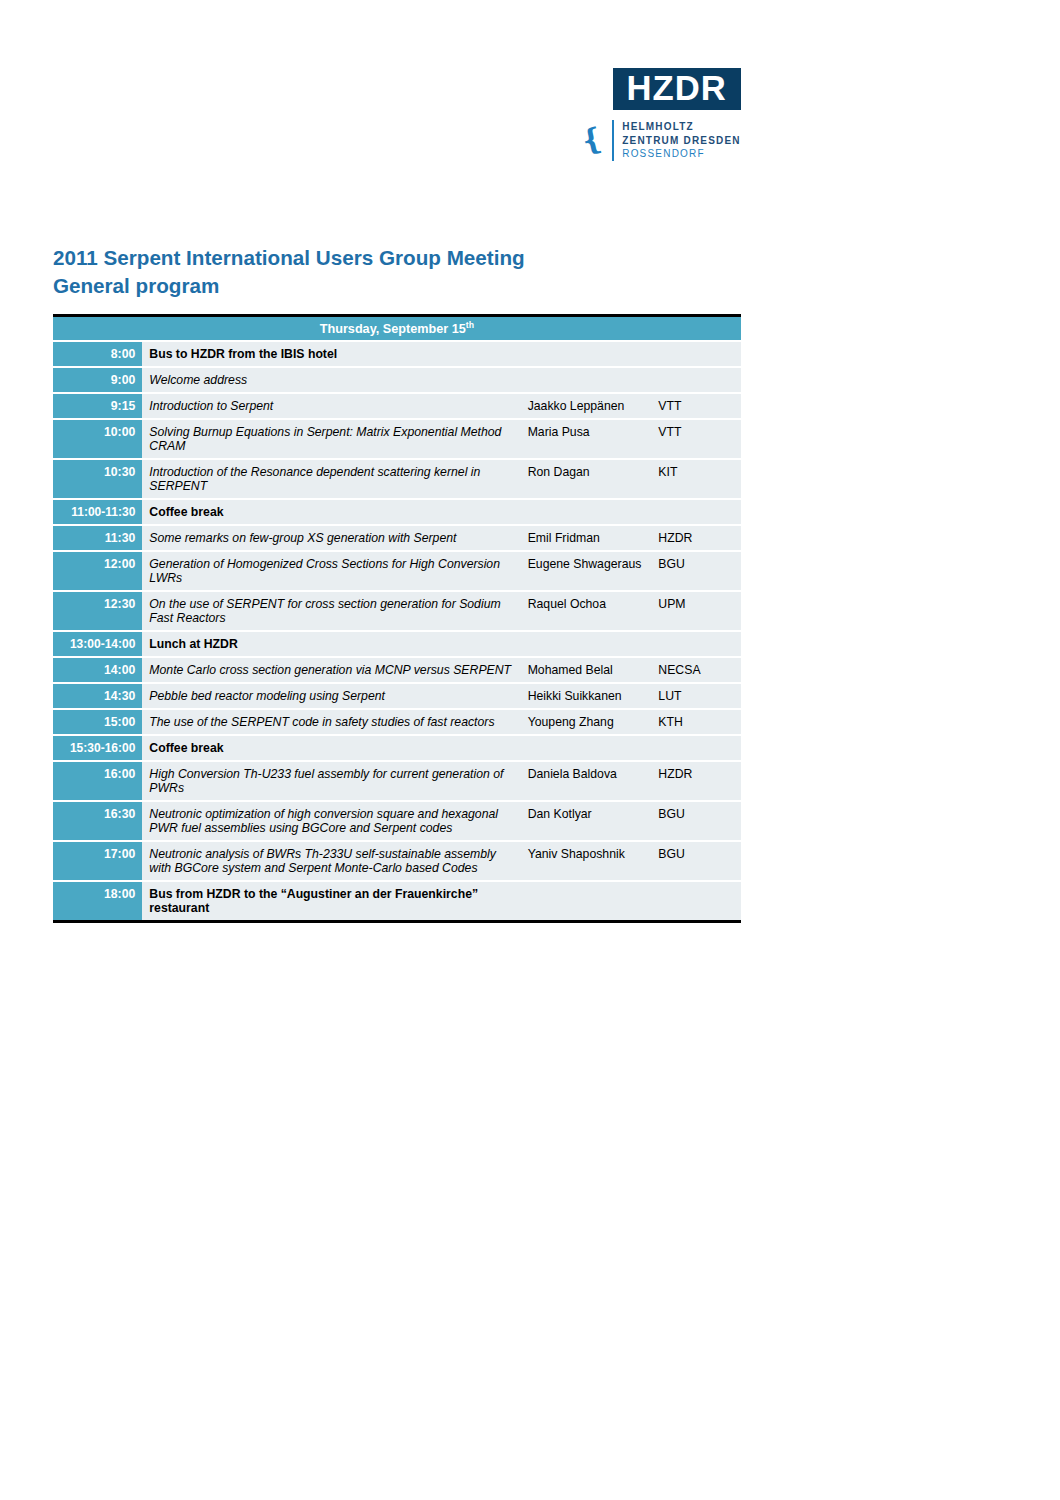HZDR
❴ HELMHOLTZ
ZENTRUM DRESDEN
ROSSENDORF
2011 Serpent International Users Group Meeting
General program
| Thursday, Sep tember 15 th |
| 8:00 | Bus to HZDR from the IBIS hotel | | |
| 9:00 | Welcome address | | |
| 9:15 | Introduction to Serpent | Jaakko Leppänen | VTT |
| 10:00 | Solving Burnup Equations in Serpent: Matrix Exponential Method CRAM | Maria Pusa | VTT |
| 10:30 | Introduction of the Resonance dependent scattering kernel in SERPENT | Ron Dagan | KIT |
| 11:00-11:30 | Coffee break | | |
| 11:30 | Some remarks on few-group XS generation with Serpent | Emil Fridman | HZDR |
| 12:00 | Generation of Homogenized Cross Sections for High Conversion LWRs | Eugene Shwageraus | BGU |
| 12:30 | On the use of SERPENT for cross section generation for Sodium Fast Reactors | Raquel Ochoa | UPM |
| 13:00-14:00 | Lunch at HZDR | | |
| 14:00 | Monte Carlo cross section generation via MCNP versus SERPENT | Mohamed Belal | NECSA |
| 14:30 | Pebble bed reactor modeling using Serpent | Heikki Suikkanen | LUT |
| 15:00 | The use of the SERPENT code in safety studies of fast reactors | Youpeng Zhang | KTH |
| 15:30-16:00 | Coffee break | | |
| 16:00 | High Conversion Th-U233 fuel assembly for current generation of PWRs | Daniela Baldova | HZDR |
| 16:30 | Neutronic optimization of high conversion square and hexagonal PWR fuel assemblies using BGCore and Serpent codes | Dan Kotlyar | BGU |
| 17:00 | Neutronic analysis of BWRs Th-233U self-sustainable assembly with BGCore system and Serpent Monte-Carlo based Codes | Yaniv Shaposhnik | BGU |
| 18:00 | Bus from HZDR to the “Augustiner an der Frauenkirche” restaurant | | |